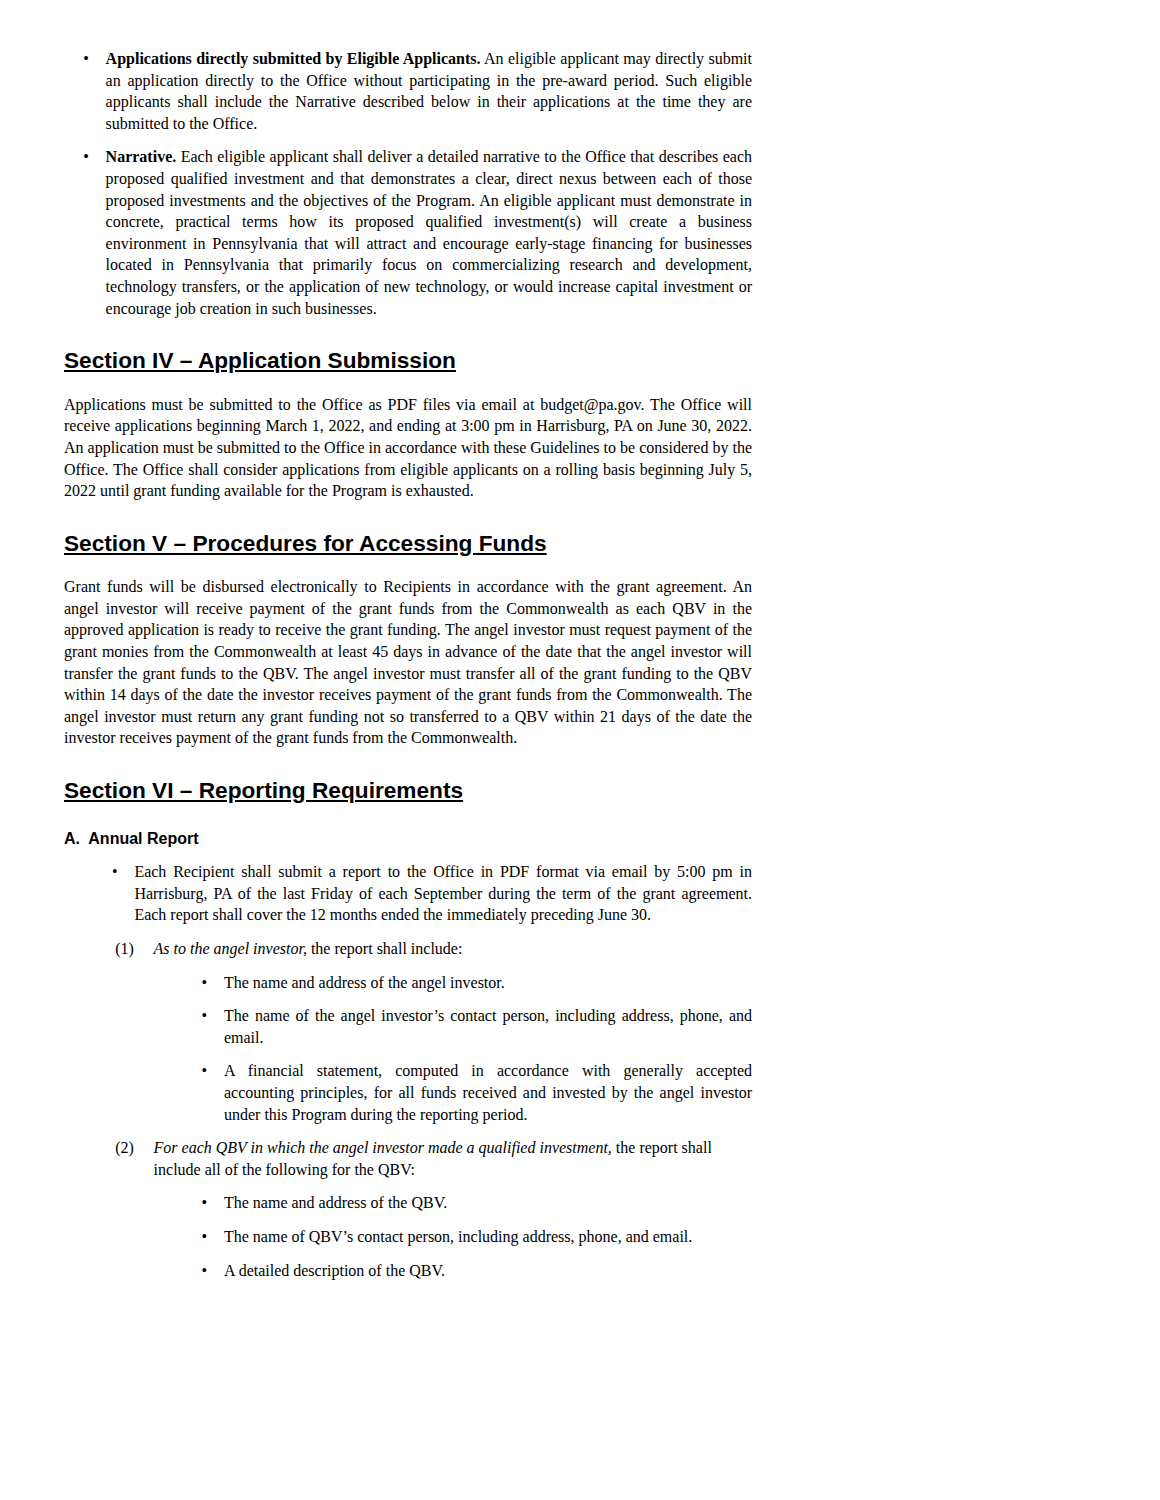Applications directly submitted by Eligible Applicants. An eligible applicant may directly submit an application directly to the Office without participating in the pre-award period. Such eligible applicants shall include the Narrative described below in their applications at the time they are submitted to the Office.
Narrative. Each eligible applicant shall deliver a detailed narrative to the Office that describes each proposed qualified investment and that demonstrates a clear, direct nexus between each of those proposed investments and the objectives of the Program. An eligible applicant must demonstrate in concrete, practical terms how its proposed qualified investment(s) will create a business environment in Pennsylvania that will attract and encourage early-stage financing for businesses located in Pennsylvania that primarily focus on commercializing research and development, technology transfers, or the application of new technology, or would increase capital investment or encourage job creation in such businesses.
Section IV – Application Submission
Applications must be submitted to the Office as PDF files via email at budget@pa.gov. The Office will receive applications beginning March 1, 2022, and ending at 3:00 pm in Harrisburg, PA on June 30, 2022. An application must be submitted to the Office in accordance with these Guidelines to be considered by the Office. The Office shall consider applications from eligible applicants on a rolling basis beginning July 5, 2022 until grant funding available for the Program is exhausted.
Section V – Procedures for Accessing Funds
Grant funds will be disbursed electronically to Recipients in accordance with the grant agreement. An angel investor will receive payment of the grant funds from the Commonwealth as each QBV in the approved application is ready to receive the grant funding. The angel investor must request payment of the grant monies from the Commonwealth at least 45 days in advance of the date that the angel investor will transfer the grant funds to the QBV. The angel investor must transfer all of the grant funding to the QBV within 14 days of the date the investor receives payment of the grant funds from the Commonwealth. The angel investor must return any grant funding not so transferred to a QBV within 21 days of the date the investor receives payment of the grant funds from the Commonwealth.
Section VI – Reporting Requirements
A. Annual Report
Each Recipient shall submit a report to the Office in PDF format via email by 5:00 pm in Harrisburg, PA of the last Friday of each September during the term of the grant agreement. Each report shall cover the 12 months ended the immediately preceding June 30.
(1) As to the angel investor, the report shall include:
The name and address of the angel investor.
The name of the angel investor’s contact person, including address, phone, and email.
A financial statement, computed in accordance with generally accepted accounting principles, for all funds received and invested by the angel investor under this Program during the reporting period.
(2) For each QBV in which the angel investor made a qualified investment, the report shall include all of the following for the QBV:
The name and address of the QBV.
The name of QBV’s contact person, including address, phone, and email.
A detailed description of the QBV.